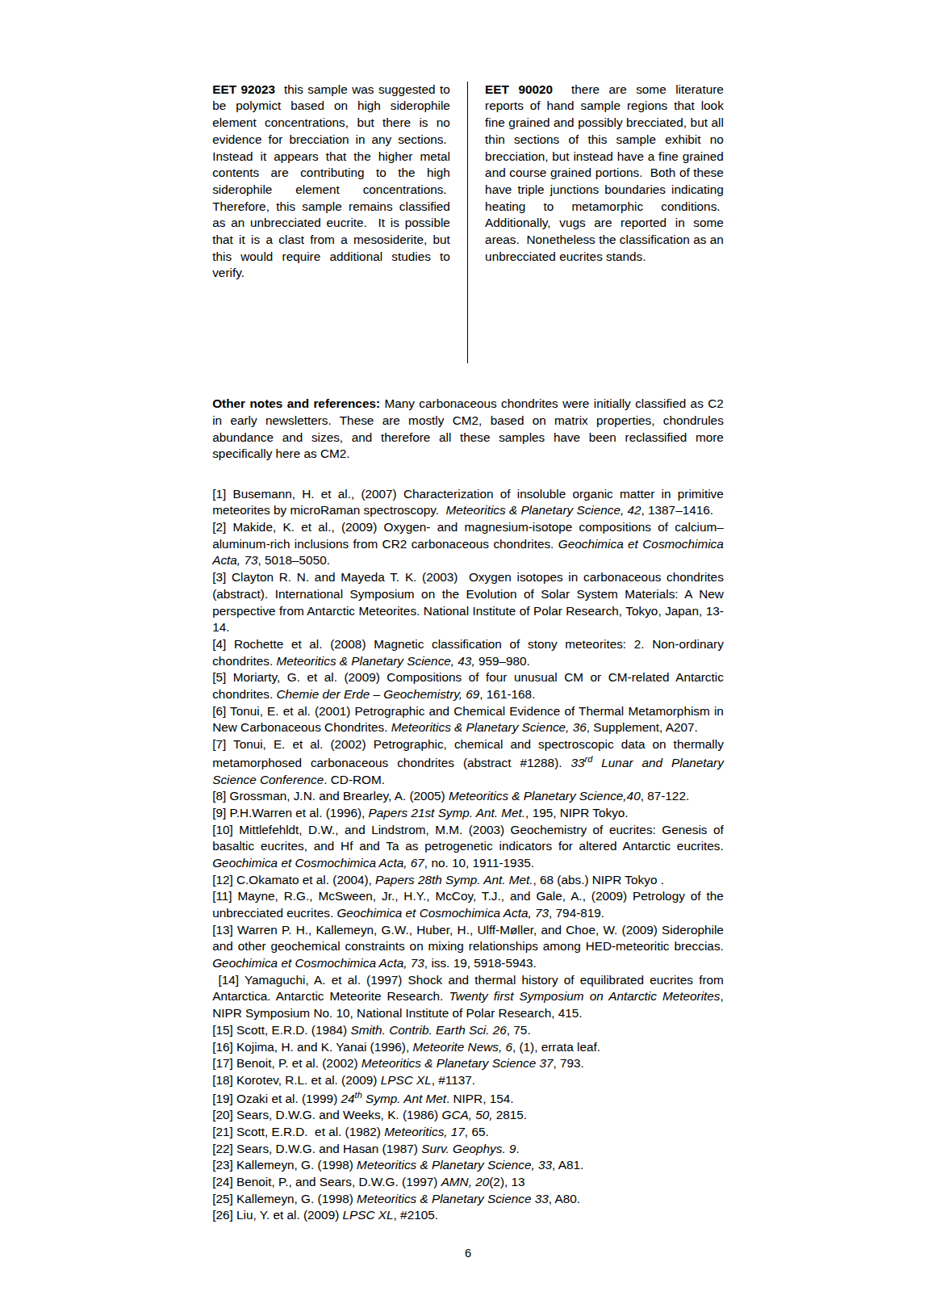EET 92023 this sample was suggested to be polymict based on high siderophile element concentrations, but there is no evidence for brecciation in any sections. Instead it appears that the higher metal contents are contributing to the high siderophile element concentrations. Therefore, this sample remains classified as an unbrecciated eucrite. It is possible that it is a clast from a mesosiderite, but this would require additional studies to verify.
EET 90020 there are some literature reports of hand sample regions that look fine grained and possibly brecciated, but all thin sections of this sample exhibit no brecciation, but instead have a fine grained and course grained portions. Both of these have triple junctions boundaries indicating heating to metamorphic conditions. Additionally, vugs are reported in some areas. Nonetheless the classification as an unbrecciated eucrites stands.
Other notes and references: Many carbonaceous chondrites were initially classified as C2 in early newsletters. These are mostly CM2, based on matrix properties, chondrules abundance and sizes, and therefore all these samples have been reclassified more specifically here as CM2.
[1] Busemann, H. et al., (2007) Characterization of insoluble organic matter in primitive meteorites by microRaman spectroscopy. Meteoritics & Planetary Science, 42, 1387–1416.
[2] Makide, K. et al., (2009) Oxygen- and magnesium-isotope compositions of calcium–aluminum-rich inclusions from CR2 carbonaceous chondrites. Geochimica et Cosmochimica Acta, 73, 5018–5050.
[3] Clayton R. N. and Mayeda T. K. (2003) Oxygen isotopes in carbonaceous chondrites (abstract). International Symposium on the Evolution of Solar System Materials: A New perspective from Antarctic Meteorites. National Institute of Polar Research, Tokyo, Japan, 13-14.
[4] Rochette et al. (2008) Magnetic classification of stony meteorites: 2. Non-ordinary chondrites. Meteoritics & Planetary Science, 43, 959–980.
[5] Moriarty, G. et al. (2009) Compositions of four unusual CM or CM-related Antarctic chondrites. Chemie der Erde – Geochemistry, 69, 161-168.
[6] Tonui, E. et al. (2001) Petrographic and Chemical Evidence of Thermal Metamorphism in New Carbonaceous Chondrites. Meteoritics & Planetary Science, 36, Supplement, A207.
[7] Tonui, E. et al. (2002) Petrographic, chemical and spectroscopic data on thermally metamorphosed carbonaceous chondrites (abstract #1288). 33rd Lunar and Planetary Science Conference. CD-ROM.
[8] Grossman, J.N. and Brearley, A. (2005) Meteoritics & Planetary Science,40, 87-122.
[9] P.H.Warren et al. (1996), Papers 21st Symp. Ant. Met., 195, NIPR Tokyo.
[10] Mittlefehldt, D.W., and Lindstrom, M.M. (2003) Geochemistry of eucrites: Genesis of basaltic eucrites, and Hf and Ta as petrogenetic indicators for altered Antarctic eucrites. Geochimica et Cosmochimica Acta, 67, no. 10, 1911-1935.
[12] C.Okamato et al. (2004), Papers 28th Symp. Ant. Met., 68 (abs.) NIPR Tokyo .
[11] Mayne, R.G., McSween, Jr., H.Y., McCoy, T.J., and Gale, A., (2009) Petrology of the unbrecciated eucrites. Geochimica et Cosmochimica Acta, 73, 794-819.
[13] Warren P. H., Kallemeyn, G.W., Huber, H., Ulff-Møller, and Choe, W. (2009) Siderophile and other geochemical constraints on mixing relationships among HED-meteoritic breccias. Geochimica et Cosmochimica Acta, 73, iss. 19, 5918-5943.
[14] Yamaguchi, A. et al. (1997) Shock and thermal history of equilibrated eucrites from Antarctica. Antarctic Meteorite Research. Twenty first Symposium on Antarctic Meteorites, NIPR Symposium No. 10, National Institute of Polar Research, 415.
[15] Scott, E.R.D. (1984) Smith. Contrib. Earth Sci. 26, 75.
[16] Kojima, H. and K. Yanai (1996), Meteorite News, 6, (1), errata leaf.
[17] Benoit, P. et al. (2002) Meteoritics & Planetary Science 37, 793.
[18] Korotev, R.L. et al. (2009) LPSC XL, #1137.
[19] Ozaki et al. (1999) 24th Symp. Ant Met. NIPR, 154.
[20] Sears, D.W.G. and Weeks, K. (1986) GCA, 50, 2815.
[21] Scott, E.R.D. et al. (1982) Meteoritics, 17, 65.
[22] Sears, D.W.G. and Hasan (1987) Surv. Geophys. 9.
[23] Kallemeyn, G. (1998) Meteoritics & Planetary Science, 33, A81.
[24] Benoit, P., and Sears, D.W.G. (1997) AMN, 20(2), 13
[25] Kallemeyn, G. (1998) Meteoritics & Planetary Science 33, A80.
[26] Liu, Y. et al. (2009) LPSC XL, #2105.
6